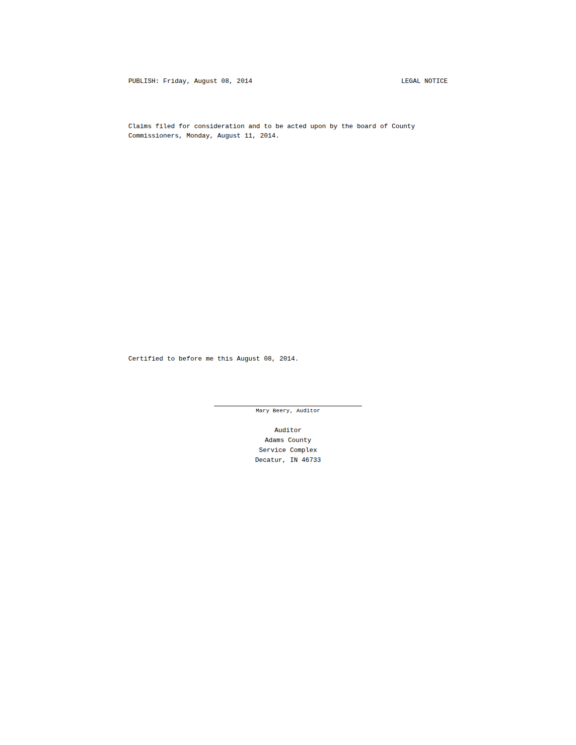PUBLISH: Friday, August 08, 2014
LEGAL NOTICE
Claims filed for consideration and to be acted upon by the board of County Commissioners, Monday, August 11, 2014.
Certified to before me this August 08, 2014.
Mary Beery, Auditor
Auditor
Adams County
Service Complex
Decatur, IN 46733